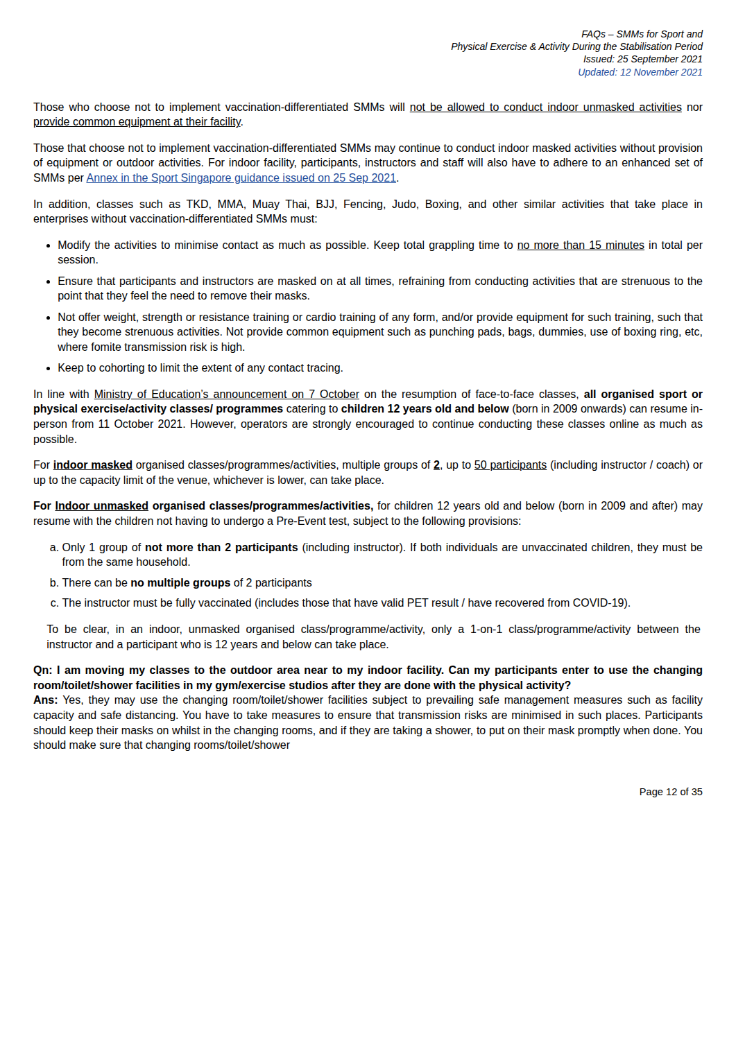FAQs – SMMs for Sport and
Physical Exercise & Activity During the Stabilisation Period
Issued: 25 September 2021
Updated: 12 November 2021
Those who choose not to implement vaccination-differentiated SMMs will not be allowed to conduct indoor unmasked activities nor provide common equipment at their facility.
Those that choose not to implement vaccination-differentiated SMMs may continue to conduct indoor masked activities without provision of equipment or outdoor activities. For indoor facility, participants, instructors and staff will also have to adhere to an enhanced set of SMMs per Annex in the Sport Singapore guidance issued on 25 Sep 2021.
In addition, classes such as TKD, MMA, Muay Thai, BJJ, Fencing, Judo, Boxing, and other similar activities that take place in enterprises without vaccination-differentiated SMMs must:
Modify the activities to minimise contact as much as possible. Keep total grappling time to no more than 15 minutes in total per session.
Ensure that participants and instructors are masked on at all times, refraining from conducting activities that are strenuous to the point that they feel the need to remove their masks.
Not offer weight, strength or resistance training or cardio training of any form, and/or provide equipment for such training, such that they become strenuous activities. Not provide common equipment such as punching pads, bags, dummies, use of boxing ring, etc, where fomite transmission risk is high.
Keep to cohorting to limit the extent of any contact tracing.
In line with Ministry of Education’s announcement on 7 October on the resumption of face-to-face classes, all organised sport or physical exercise/activity classes/ programmes catering to children 12 years old and below (born in 2009 onwards) can resume in-person from 11 October 2021. However, operators are strongly encouraged to continue conducting these classes online as much as possible.
For indoor masked organised classes/programmes/activities, multiple groups of 2, up to 50 participants (including instructor / coach) or up to the capacity limit of the venue, whichever is lower, can take place.
For Indoor unmasked organised classes/programmes/activities, for children 12 years old and below (born in 2009 and after) may resume with the children not having to undergo a Pre-Event test, subject to the following provisions:
Only 1 group of not more than 2 participants (including instructor). If both individuals are unvaccinated children, they must be from the same household.
There can be no multiple groups of 2 participants
The instructor must be fully vaccinated (includes those that have valid PET result / have recovered from COVID-19).
To be clear, in an indoor, unmasked organised class/programme/activity, only a 1-on-1 class/programme/activity between the instructor and a participant who is 12 years and below can take place.
Qn: I am moving my classes to the outdoor area near to my indoor facility. Can my participants enter to use the changing room/toilet/shower facilities in my gym/exercise studios after they are done with the physical activity?
Ans: Yes, they may use the changing room/toilet/shower facilities subject to prevailing safe management measures such as facility capacity and safe distancing. You have to take measures to ensure that transmission risks are minimised in such places. Participants should keep their masks on whilst in the changing rooms, and if they are taking a shower, to put on their mask promptly when done. You should make sure that changing rooms/toilet/shower
Page 12 of 35